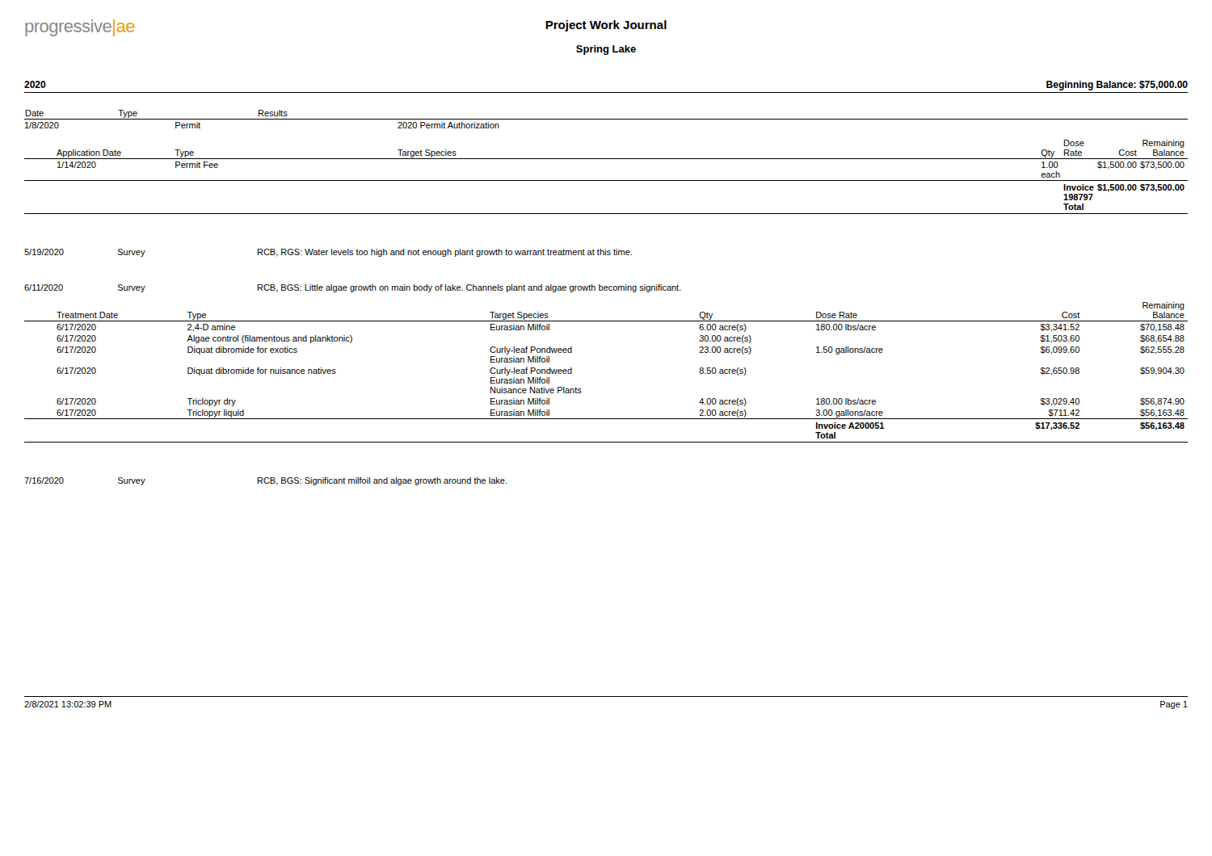progressive|ae
Project Work Journal
Spring Lake
2020
Beginning Balance: $75,000.00
| Date | Type | Results |
| 1/8/2020 | Permit | 2020 Permit Authorization |
| Application Date | Type | Target Species | Qty | Dose Rate | Cost | Remaining Balance |
| 1/14/2020 | Permit Fee | | 1.00 each | | $1,500.00 | $73,500.00 |
| | | | | Invoice 198797 Total | $1,500.00 | $73,500.00 |
| 5/19/2020 | Survey | RCB, RGS: Water levels too high and not enough plant growth to warrant treatment at this time. |
| 6/11/2020 | Survey | RCB, BGS: Little algae growth on main body of lake. Channels plant and algae growth becoming significant. |
| Treatment Date | Type | Target Species | Qty | Dose Rate | Cost | Remaining Balance |
| 6/17/2020 | 2,4-D amine | Eurasian Milfoil | 6.00 acre(s) | 180.00 lbs/acre | $3,341.52 | $70,158.48 |
| 6/17/2020 | Algae control (filamentous and planktonic) | | 30.00 acre(s) | | $1,503.60 | $68,654.88 |
| 6/17/2020 | Diquat dibromide for exotics | Curly-leaf Pondweed Eurasian Milfoil | 23.00 acre(s) | 1.50 gallons/acre | $6,099.60 | $62,555.28 |
| 6/17/2020 | Diquat dibromide for nuisance natives | Curly-leaf Pondweed Eurasian Milfoil Nuisance Native Plants | 8.50 acre(s) | | $2,650.98 | $59,904.30 |
| 6/17/2020 | Triclopyr dry | Eurasian Milfoil | 4.00 acre(s) | 180.00 lbs/acre | $3,029.40 | $56,874.90 |
| 6/17/2020 | Triclopyr liquid | Eurasian Milfoil | 2.00 acre(s) | 3.00 gallons/acre | $711.42 | $56,163.48 |
| | | | | Invoice A200051 Total | $17,336.52 | $56,163.48 |
| 7/16/2020 | Survey | RCB, BGS: Significant milfoil and algae growth around the lake. |
2/8/2021 13:02:39 PM
Page 1